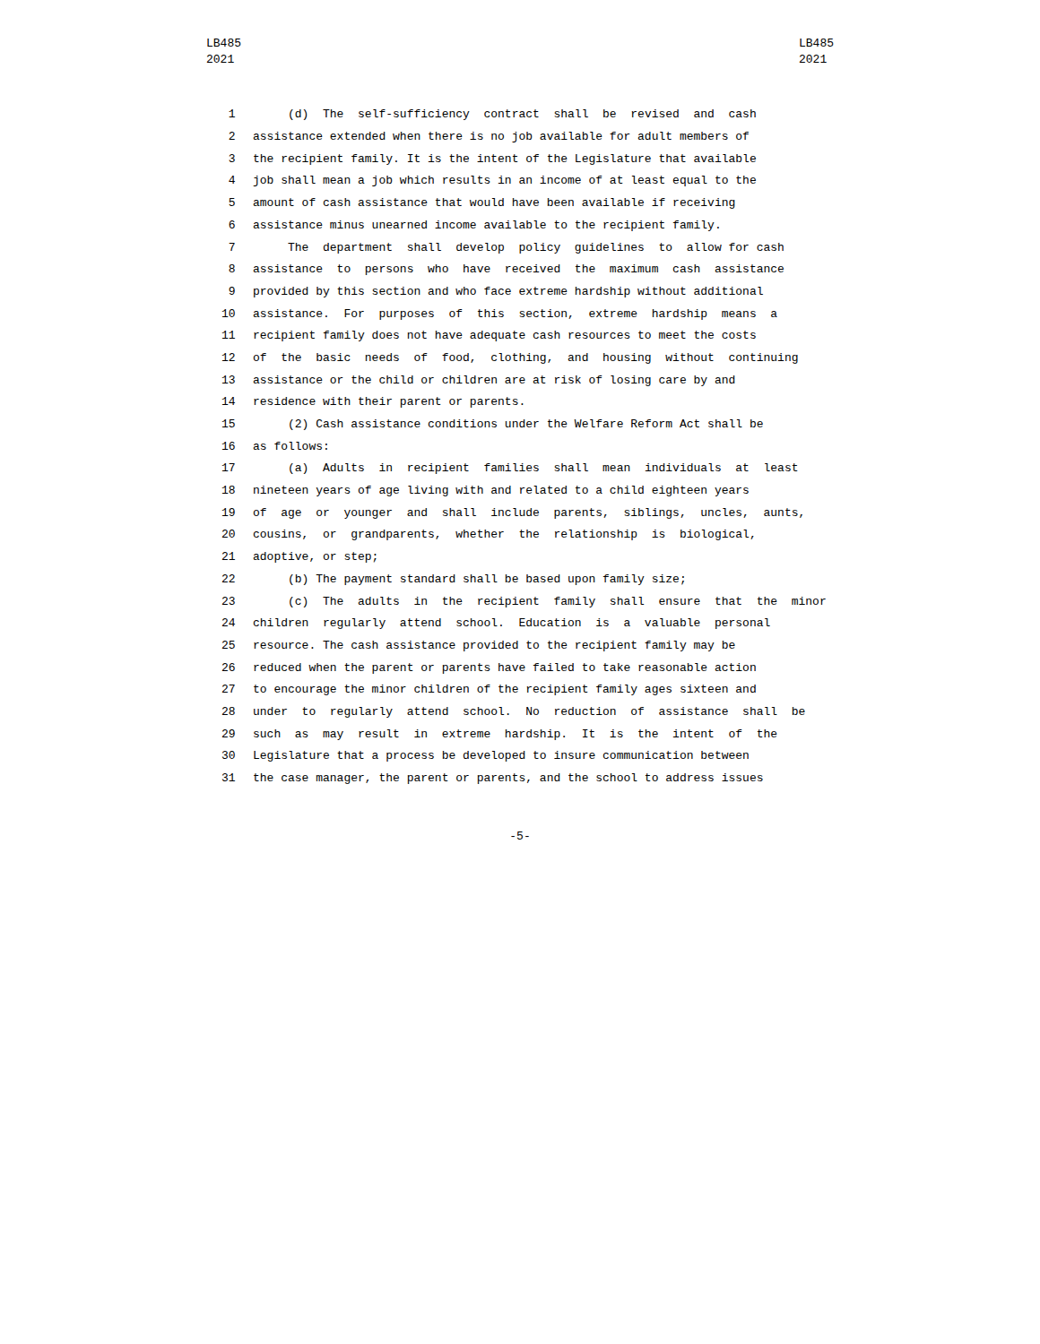LB485
2021
LB485
2021
1 (d) The self-sufficiency contract shall be revised and cash
2 assistance extended when there is no job available for adult members of
3 the recipient family. It is the intent of the Legislature that available
4 job shall mean a job which results in an income of at least equal to the
5 amount of cash assistance that would have been available if receiving
6 assistance minus unearned income available to the recipient family.
7 The department shall develop policy guidelines to allow for cash
8 assistance to persons who have received the maximum cash assistance
9 provided by this section and who face extreme hardship without additional
10 assistance. For purposes of this section, extreme hardship means a
11 recipient family does not have adequate cash resources to meet the costs
12 of the basic needs of food, clothing, and housing without continuing
13 assistance or the child or children are at risk of losing care by and
14 residence with their parent or parents.
15 (2) Cash assistance conditions under the Welfare Reform Act shall be
16 as follows:
17 (a) Adults in recipient families shall mean individuals at least
18 nineteen years of age living with and related to a child eighteen years
19 of age or younger and shall include parents, siblings, uncles, aunts,
20 cousins, or grandparents, whether the relationship is biological,
21 adoptive, or step;
22 (b) The payment standard shall be based upon family size;
23 (c) The adults in the recipient family shall ensure that the minor
24 children regularly attend school. Education is a valuable personal
25 resource. The cash assistance provided to the recipient family may be
26 reduced when the parent or parents have failed to take reasonable action
27 to encourage the minor children of the recipient family ages sixteen and
28 under to regularly attend school. No reduction of assistance shall be
29 such as may result in extreme hardship. It is the intent of the
30 Legislature that a process be developed to insure communication between
31 the case manager, the parent or parents, and the school to address issues
-5-